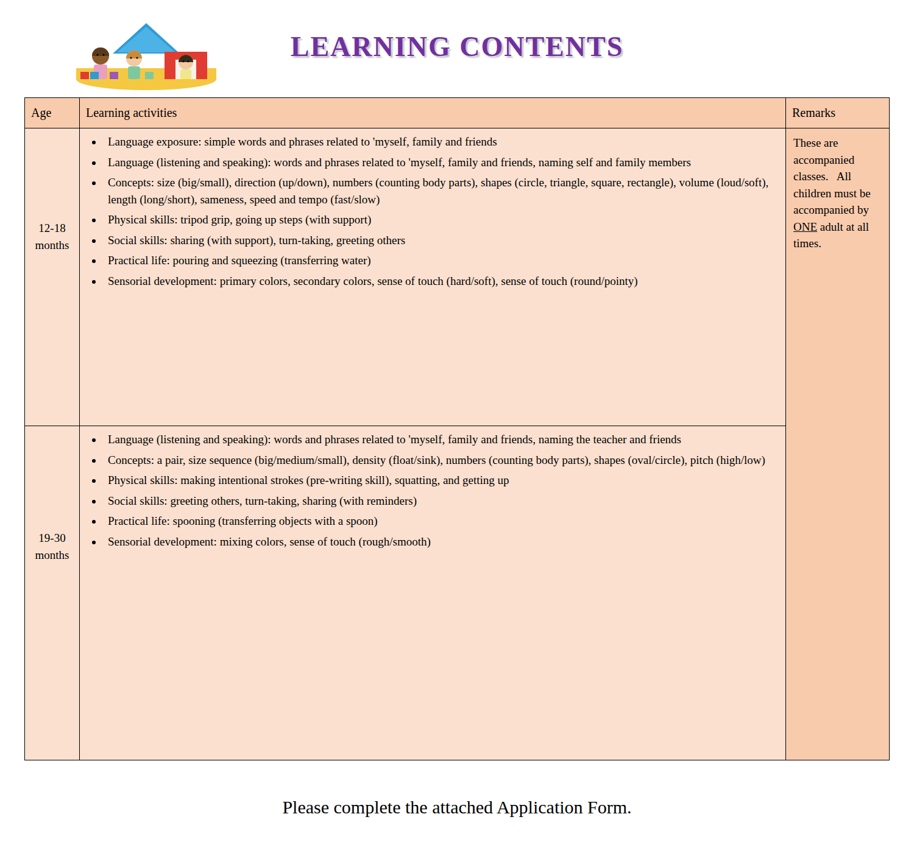LEARNING CONTENTS
| Age | Learning activities | Remarks |
| --- | --- | --- |
| 12-18 months | Language exposure: simple words and phrases related to 'myself, family and friends Language (listening and speaking): words and phrases related to 'myself, family and friends, naming self and family members Concepts: size (big/small), direction (up/down), numbers (counting body parts), shapes (circle, triangle, square, rectangle), volume (loud/soft), length (long/short), sameness, speed and tempo (fast/slow) Physical skills: tripod grip, going up steps (with support) Social skills: sharing (with support), turn-taking, greeting others Practical life: pouring and squeezing (transferring water) Sensorial development: primary colors, secondary colors, sense of touch (hard/soft), sense of touch (round/pointy) | These are accompanied classes. All children must be accompanied by ONE adult at all times. |
| 19-30 months | Language (listening and speaking): words and phrases related to 'myself, family and friends, naming the teacher and friends Concepts: a pair, size sequence (big/medium/small), density (float/sink), numbers (counting body parts), shapes (oval/circle), pitch (high/low) Physical skills: making intentional strokes (pre-writing skill), squatting, and getting up Social skills: greeting others, turn-taking, sharing (with reminders) Practical life: spooning (transferring objects with a spoon) Sensorial development: mixing colors, sense of touch (rough/smooth) |
Please complete the attached Application Form.